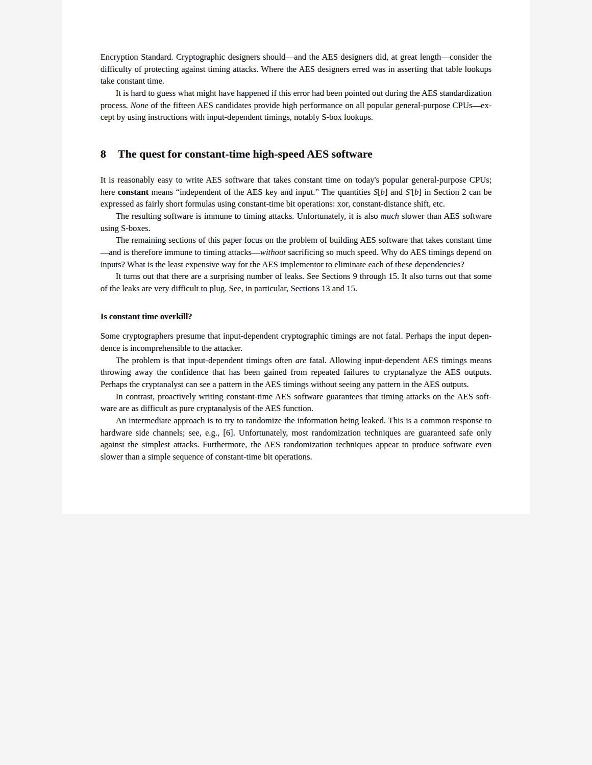Encryption Standard. Cryptographic designers should—and the AES designers did, at great length—consider the difficulty of protecting against timing attacks. Where the AES designers erred was in asserting that table lookups take constant time.
It is hard to guess what might have happened if this error had been pointed out during the AES standardization process. None of the fifteen AES candidates provide high performance on all popular general-purpose CPUs—except by using instructions with input-dependent timings, notably S-box lookups.
8 The quest for constant-time high-speed AES software
It is reasonably easy to write AES software that takes constant time on today's popular general-purpose CPUs; here constant means “independent of the AES key and input.” The quantities S[b] and S′[b] in Section 2 can be expressed as fairly short formulas using constant-time bit operations: xor, constant-distance shift, etc.
The resulting software is immune to timing attacks. Unfortunately, it is also much slower than AES software using S-boxes.
The remaining sections of this paper focus on the problem of building AES software that takes constant time—and is therefore immune to timing attacks—without sacrificing so much speed. Why do AES timings depend on inputs? What is the least expensive way for the AES implementor to eliminate each of these dependencies?
It turns out that there are a surprising number of leaks. See Sections 9 through 15. It also turns out that some of the leaks are very difficult to plug. See, in particular, Sections 13 and 15.
Is constant time overkill?
Some cryptographers presume that input-dependent cryptographic timings are not fatal. Perhaps the input dependence is incomprehensible to the attacker.
The problem is that input-dependent timings often are fatal. Allowing input-dependent AES timings means throwing away the confidence that has been gained from repeated failures to cryptanalyze the AES outputs. Perhaps the cryptanalyst can see a pattern in the AES timings without seeing any pattern in the AES outputs.
In contrast, proactively writing constant-time AES software guarantees that timing attacks on the AES software are as difficult as pure cryptanalysis of the AES function.
An intermediate approach is to try to randomize the information being leaked. This is a common response to hardware side channels; see, e.g., [6]. Unfortunately, most randomization techniques are guaranteed safe only against the simplest attacks. Furthermore, the AES randomization techniques appear to produce software even slower than a simple sequence of constant-time bit operations.